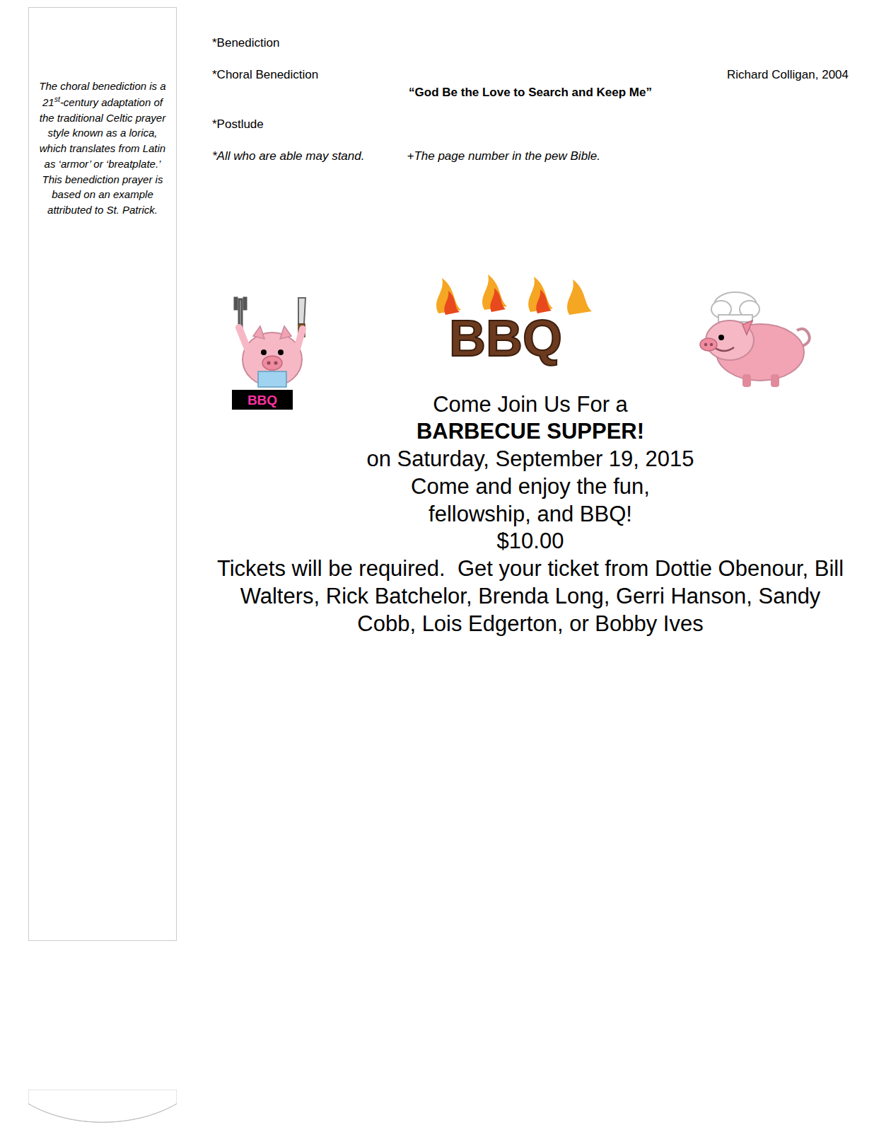The choral benediction is a 21st-century adaptation of the traditional Celtic prayer style known as a lorica, which translates from Latin as ‘armor’ or ‘breatplate.’ This benediction prayer is based on an example attributed to St. Patrick.
*Benediction
*Choral Benediction Richard Colligan, 2004
“God Be the Love to Search and Keep Me”
*Postlude
*All who are able may stand. +The page number in the pew Bible.
BBQ
BBQ
Come Join Us For a
BARBECUE SUPPER!
on Saturday, September 19, 2015
Come and enjoy the fun,
fellowship, and BBQ!
$10.00
Tickets will be required. Get your ticket from Dottie Obenour, Bill Walters, Rick Batchelor, Brenda Long, Gerri Hanson, Sandy Cobb, Lois Edgerton, or Bobby Ives